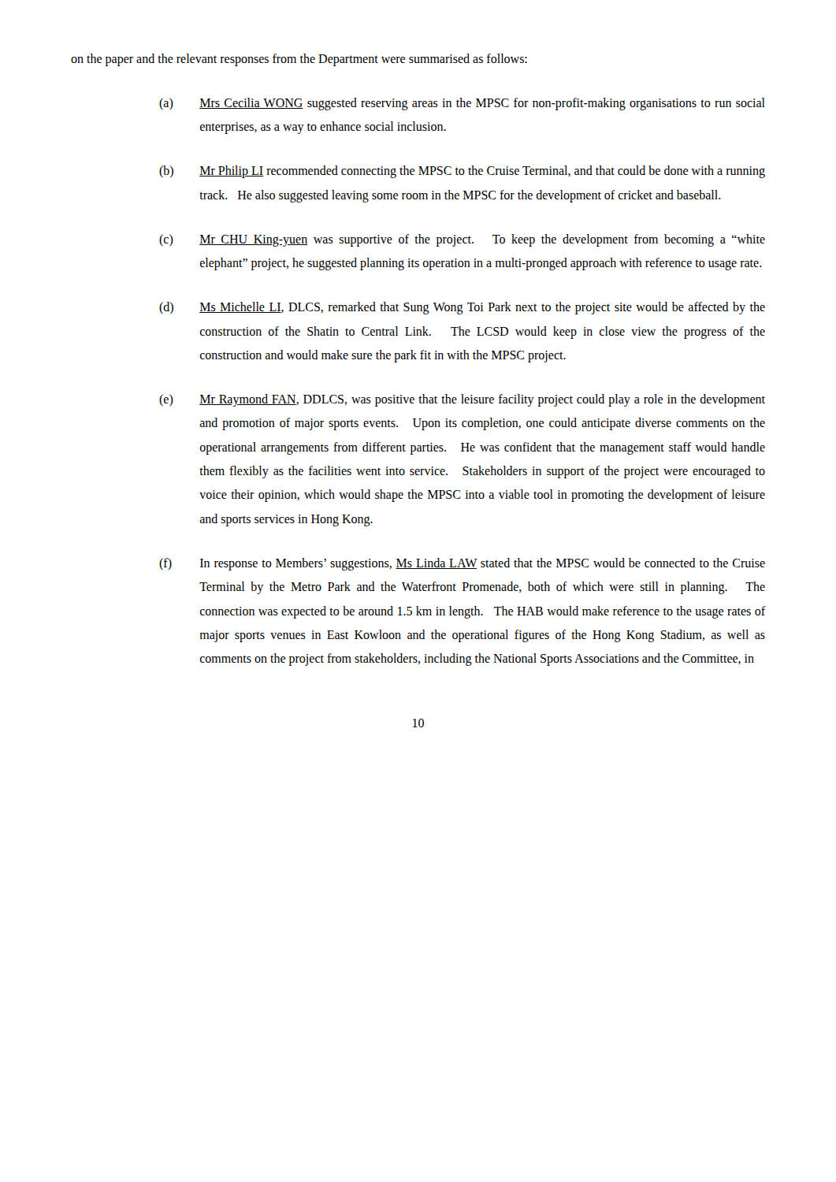on the paper and the relevant responses from the Department were summarised as follows:
(a) Mrs Cecilia WONG suggested reserving areas in the MPSC for non-profit-making organisations to run social enterprises, as a way to enhance social inclusion.
(b) Mr Philip LI recommended connecting the MPSC to the Cruise Terminal, and that could be done with a running track. He also suggested leaving some room in the MPSC for the development of cricket and baseball.
(c) Mr CHU King-yuen was supportive of the project. To keep the development from becoming a “white elephant” project, he suggested planning its operation in a multi-pronged approach with reference to usage rate.
(d) Ms Michelle LI, DLCS, remarked that Sung Wong Toi Park next to the project site would be affected by the construction of the Shatin to Central Link. The LCSD would keep in close view the progress of the construction and would make sure the park fit in with the MPSC project.
(e) Mr Raymond FAN, DDLCS, was positive that the leisure facility project could play a role in the development and promotion of major sports events. Upon its completion, one could anticipate diverse comments on the operational arrangements from different parties. He was confident that the management staff would handle them flexibly as the facilities went into service. Stakeholders in support of the project were encouraged to voice their opinion, which would shape the MPSC into a viable tool in promoting the development of leisure and sports services in Hong Kong.
(f) In response to Members’ suggestions, Ms Linda LAW stated that the MPSC would be connected to the Cruise Terminal by the Metro Park and the Waterfront Promenade, both of which were still in planning. The connection was expected to be around 1.5 km in length. The HAB would make reference to the usage rates of major sports venues in East Kowloon and the operational figures of the Hong Kong Stadium, as well as comments on the project from stakeholders, including the National Sports Associations and the Committee, in
10